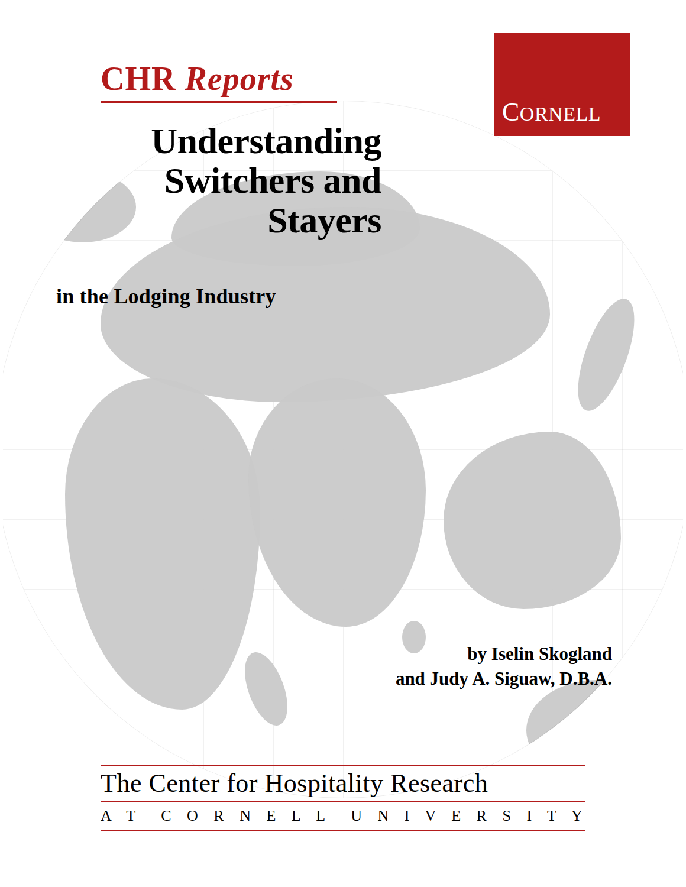CORNELL
CHR Reports
Understanding
Switchers and
Stayers
in the Lodging Industry
by Iselin Skogland
and Judy A. Siguaw, D.B.A.
The Center for Hospitality Research
A T C O R N E L L U N I V E R S I T Y